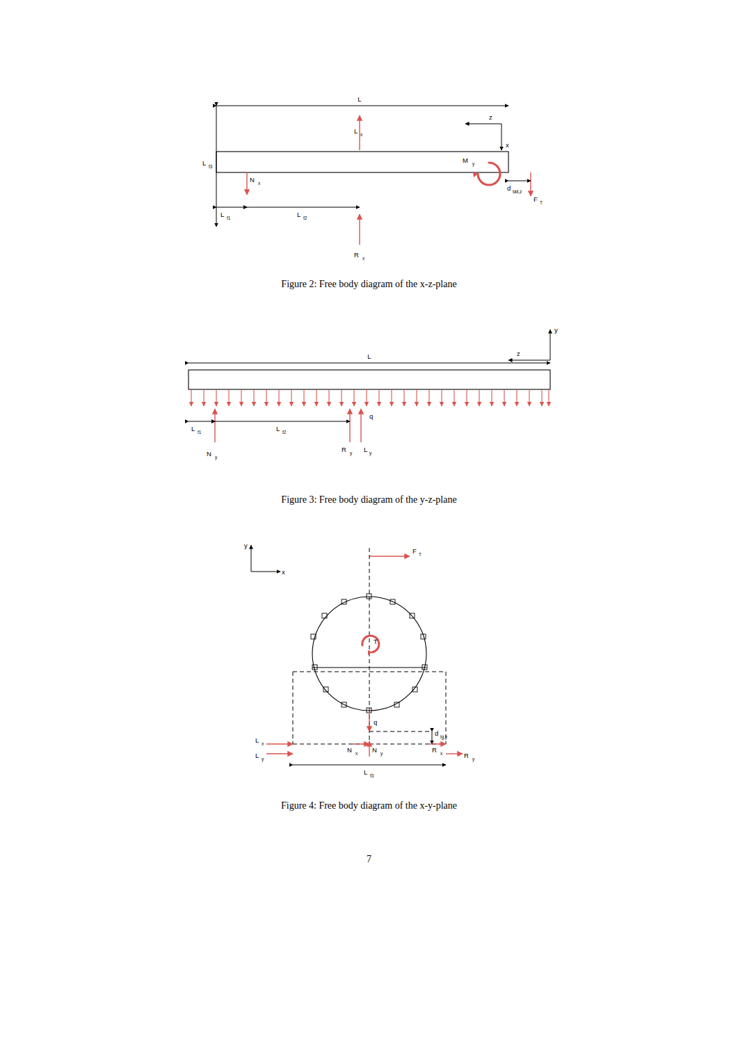L L f3 z x L x N x R x M y F T d tail,z L f1 L f2
Figure 2: Free body diagram of the x-z-plane
y z L q N y R y L y L f1 L f2
Figure 3: Free body diagram of the y-z-plane
y x F T T q d lg,y L x L y N x N y R x R y L f3
Figure 4: Free body diagram of the x-y-plane
7